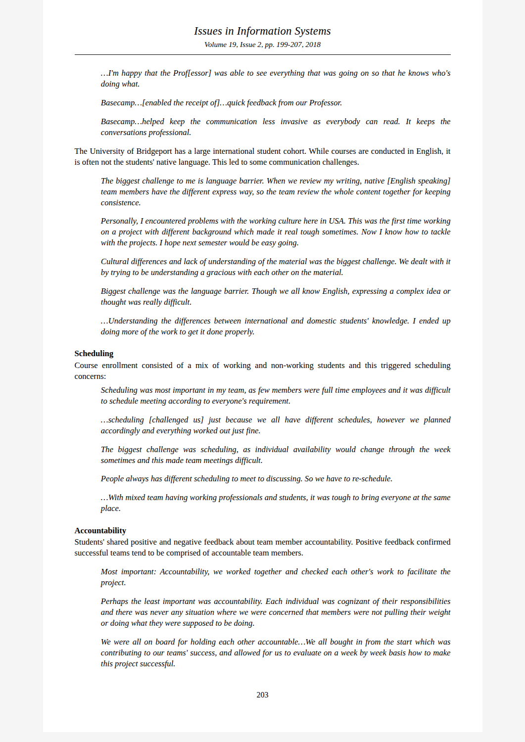Issues in Information Systems
Volume 19, Issue 2, pp. 199-207, 2018
…I'm happy that the Prof[essor] was able to see everything that was going on so that he knows who's doing what.
Basecamp…[enabled the receipt of]…quick feedback from our Professor.
Basecamp…helped keep the communication less invasive as everybody can read. It keeps the conversations professional.
The University of Bridgeport has a large international student cohort. While courses are conducted in English, it is often not the students' native language. This led to some communication challenges.
The biggest challenge to me is language barrier. When we review my writing, native [English speaking] team members have the different express way, so the team review the whole content together for keeping consistence.
Personally, I encountered problems with the working culture here in USA. This was the first time working on a project with different background which made it real tough sometimes. Now I know how to tackle with the projects. I hope next semester would be easy going.
Cultural differences and lack of understanding of the material was the biggest challenge. We dealt with it by trying to be understanding a gracious with each other on the material.
Biggest challenge was the language barrier. Though we all know English, expressing a complex idea or thought was really difficult.
…Understanding the differences between international and domestic students' knowledge. I ended up doing more of the work to get it done properly.
Scheduling
Course enrollment consisted of a mix of working and non-working students and this triggered scheduling concerns:
Scheduling was most important in my team, as few members were full time employees and it was difficult to schedule meeting according to everyone's requirement.
…scheduling [challenged us] just because we all have different schedules, however we planned accordingly and everything worked out just fine.
The biggest challenge was scheduling, as individual availability would change through the week sometimes and this made team meetings difficult.
People always has different scheduling to meet to discussing. So we have to re-schedule.
…With mixed team having working professionals and students, it was tough to bring everyone at the same place.
Accountability
Students' shared positive and negative feedback about team member accountability. Positive feedback confirmed successful teams tend to be comprised of accountable team members.
Most important: Accountability, we worked together and checked each other's work to facilitate the project.
Perhaps the least important was accountability. Each individual was cognizant of their responsibilities and there was never any situation where we were concerned that members were not pulling their weight or doing what they were supposed to be doing.
We were all on board for holding each other accountable…We all bought in from the start which was contributing to our teams' success, and allowed for us to evaluate on a week by week basis how to make this project successful.
203